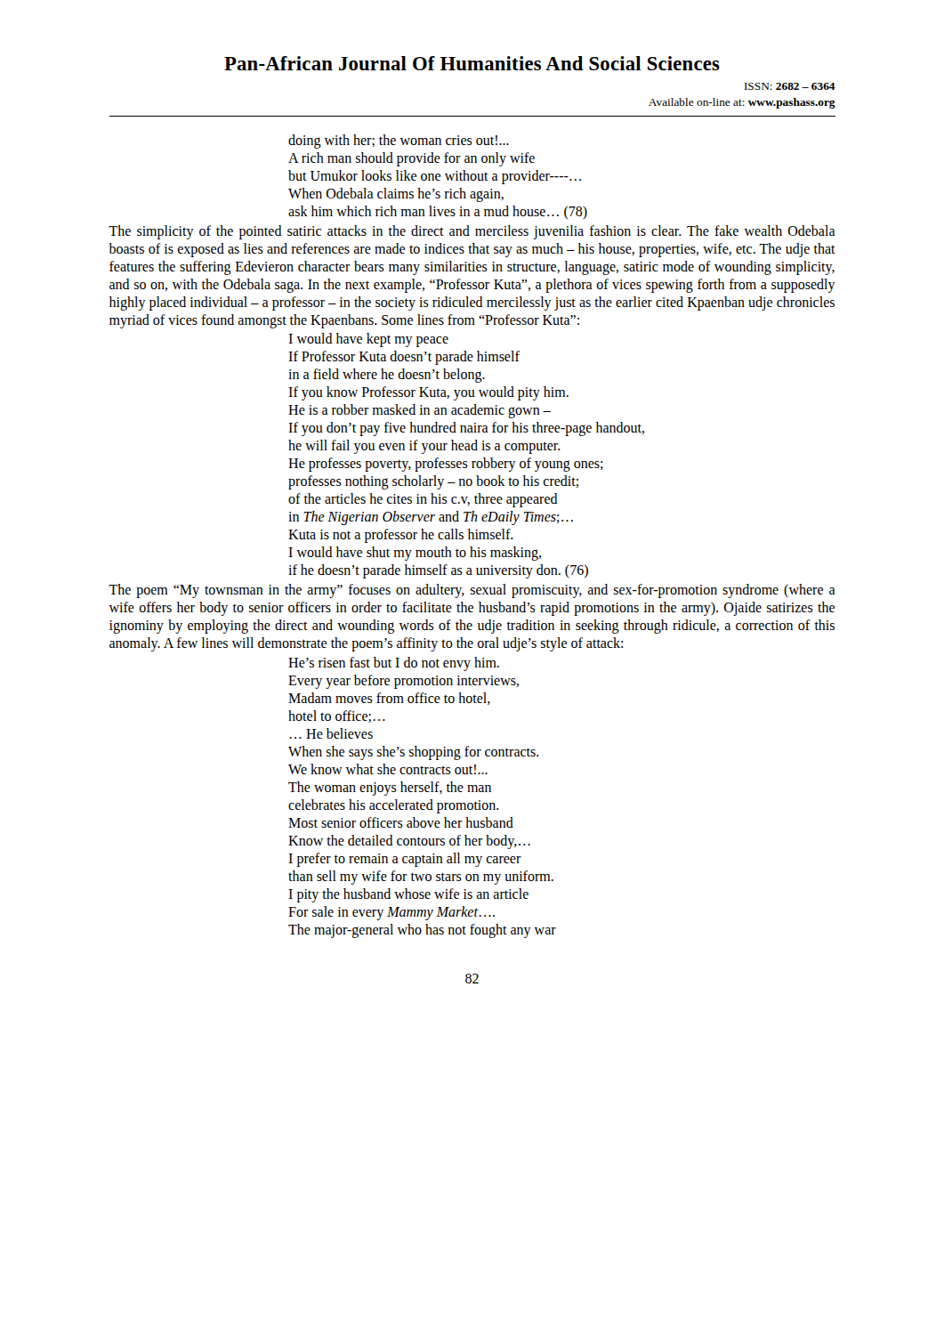Pan-African Journal Of Humanities And Social Sciences
ISSN: 2682 – 6364
Available on-line at: www.pashass.org
doing with her; the woman cries out!... A rich man should provide for an only wife but Umukor looks like one without a provider----… When Odebala claims he’s rich again, ask him which rich man lives in a mud house… (78)
The simplicity of the pointed satiric attacks in the direct and merciless juvenilia fashion is clear. The fake wealth Odebala boasts of is exposed as lies and references are made to indices that say as much – his house, properties, wife, etc. The udje that features the suffering Edevieron character bears many similarities in structure, language, satiric mode of wounding simplicity, and so on, with the Odebala saga. In the next example, “Professor Kuta”, a plethora of vices spewing forth from a supposedly highly placed individual – a professor – in the society is ridiculed mercilessly just as the earlier cited Kpaenban udje chronicles myriad of vices found amongst the Kpaenbans. Some lines from “Professor Kuta”:
I would have kept my peace If Professor Kuta doesn’t parade himself in a field where he doesn’t belong. If you know Professor Kuta, you would pity him. He is a robber masked in an academic gown – If you don’t pay five hundred naira for his three-page handout, he will fail you even if your head is a computer. He professes poverty, professes robbery of young ones; professes nothing scholarly – no book to his credit; of the articles he cites in his c.v, three appeared in The Nigerian Observer and Th eDaily Times;… Kuta is not a professor he calls himself. I would have shut my mouth to his masking, if he doesn’t parade himself as a university don. (76)
The poem “My townsman in the army” focuses on adultery, sexual promiscuity, and sex-for-promotion syndrome (where a wife offers her body to senior officers in order to facilitate the husband’s rapid promotions in the army). Ojaide satirizes the ignominy by employing the direct and wounding words of the udje tradition in seeking through ridicule, a correction of this anomaly. A few lines will demonstrate the poem’s affinity to the oral udje’s style of attack:
He’s risen fast but I do not envy him. Every year before promotion interviews, Madam moves from office to hotel, hotel to office;… … He believes When she says she’s shopping for contracts. We know what she contracts out!... The woman enjoys herself, the man celebrates his accelerated promotion. Most senior officers above her husband Know the detailed contours of her body,… I prefer to remain a captain all my career than sell my wife for two stars on my uniform. I pity the husband whose wife is an article For sale in every Mammy Market…. The major-general who has not fought any war
82